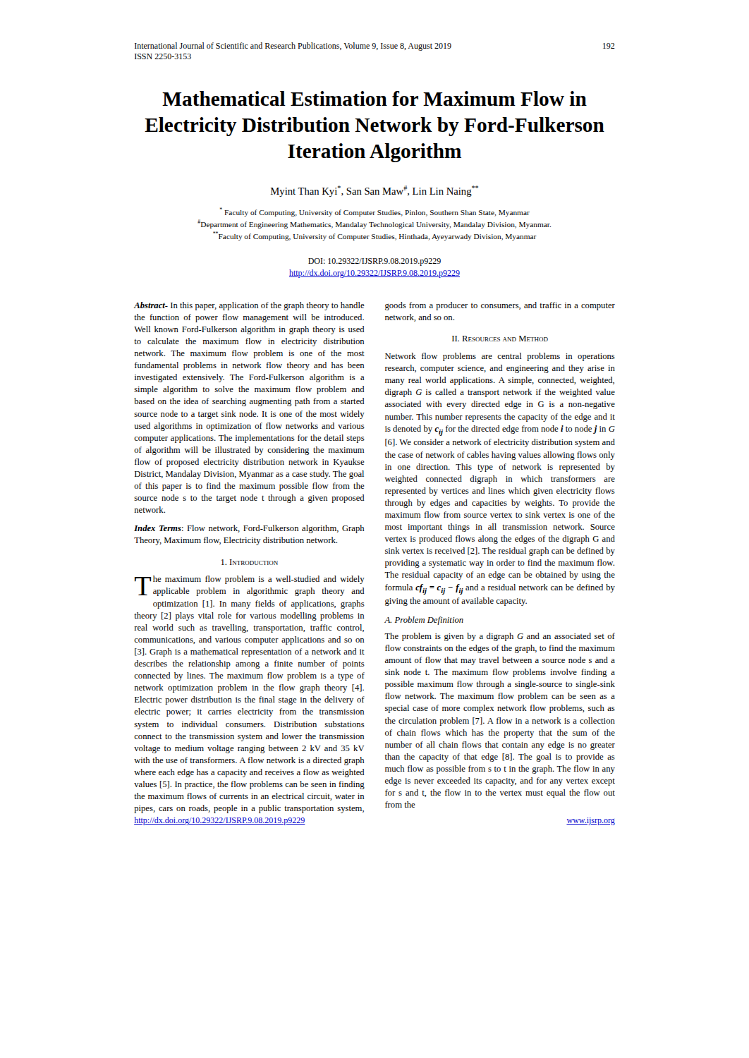International Journal of Scientific and Research Publications, Volume 9, Issue 8, August 2019
ISSN 2250-3153
192
Mathematical Estimation for Maximum Flow in Electricity Distribution Network by Ford-Fulkerson Iteration Algorithm
Myint Than Kyi*, San San Maw#, Lin Lin Naing**
* Faculty of Computing, University of Computer Studies, Pinlon, Southern Shan State, Myanmar
#Department of Engineering Mathematics, Mandalay Technological University, Mandalay Division, Myanmar.
**Faculty of Computing, University of Computer Studies, Hinthada, Ayeyarwady Division, Myanmar
DOI: 10.29322/IJSRP.9.08.2019.p9229
http://dx.doi.org/10.29322/IJSRP.9.08.2019.p9229
Abstract- In this paper, application of the graph theory to handle the function of power flow management will be introduced. Well known Ford-Fulkerson algorithm in graph theory is used to calculate the maximum flow in electricity distribution network. The maximum flow problem is one of the most fundamental problems in network flow theory and has been investigated extensively. The Ford-Fulkerson algorithm is a simple algorithm to solve the maximum flow problem and based on the idea of searching augmenting path from a started source node to a target sink node. It is one of the most widely used algorithms in optimization of flow networks and various computer applications. The implementations for the detail steps of algorithm will be illustrated by considering the maximum flow of proposed electricity distribution network in Kyaukse District, Mandalay Division, Myanmar as a case study. The goal of this paper is to find the maximum possible flow from the source node s to the target node t through a given proposed network.
Index Terms: Flow network, Ford-Fulkerson algorithm, Graph Theory, Maximum flow, Electricity distribution network.
1. Introduction
The maximum flow problem is a well-studied and widely applicable problem in algorithmic graph theory and optimization [1]. In many fields of applications, graphs theory [2] plays vital role for various modelling problems in real world such as travelling, transportation, traffic control, communications, and various computer applications and so on [3]. Graph is a mathematical representation of a network and it describes the relationship among a finite number of points connected by lines. The maximum flow problem is a type of network optimization problem in the flow graph theory [4]. Electric power distribution is the final stage in the delivery of electric power; it carries electricity from the transmission system to individual consumers. Distribution substations connect to the transmission system and lower the transmission voltage to medium voltage ranging between 2 kV and 35 kV with the use of transformers. A flow network is a directed graph where each edge has a capacity and receives a flow as weighted values [5]. In practice, the flow problems can be seen in finding the maximum flows of currents in an electrical circuit, water in pipes, cars on roads, people in a public transportation system, goods from a producer to consumers, and traffic in a computer network, and so on.
II. Resources and Method
Network flow problems are central problems in operations research, computer science, and engineering and they arise in many real world applications. A simple, connected, weighted, digraph G is called a transport network if the weighted value associated with every directed edge in G is a non-negative number. This number represents the capacity of the edge and it is denoted by cij for the directed edge from node i to node j in G [6]. We consider a network of electricity distribution system and the case of network of cables having values allowing flows only in one direction. This type of network is represented by weighted connected digraph in which transformers are represented by vertices and lines which given electricity flows through by edges and capacities by weights. To provide the maximum flow from source vertex to sink vertex is one of the most important things in all transmission network. Source vertex is produced flows along the edges of the digraph G and sink vertex is received [2]. The residual graph can be defined by providing a systematic way in order to find the maximum flow. The residual capacity of an edge can be obtained by using the formula cfij = cij − fij and a residual network can be defined by giving the amount of available capacity.
A. Problem Definition
The problem is given by a digraph G and an associated set of flow constraints on the edges of the graph, to find the maximum amount of flow that may travel between a source node s and a sink node t. The maximum flow problems involve finding a possible maximum flow through a single-source to single-sink flow network. The maximum flow problem can be seen as a special case of more complex network flow problems, such as the circulation problem [7]. A flow in a network is a collection of chain flows which has the property that the sum of the number of all chain flows that contain any edge is no greater than the capacity of that edge [8]. The goal is to provide as much flow as possible from s to t in the graph. The flow in any edge is never exceeded its capacity, and for any vertex except for s and t, the flow in to the vertex must equal the flow out from the
http://dx.doi.org/10.29322/IJSRP.9.08.2019.p9229
www.ijsrp.org